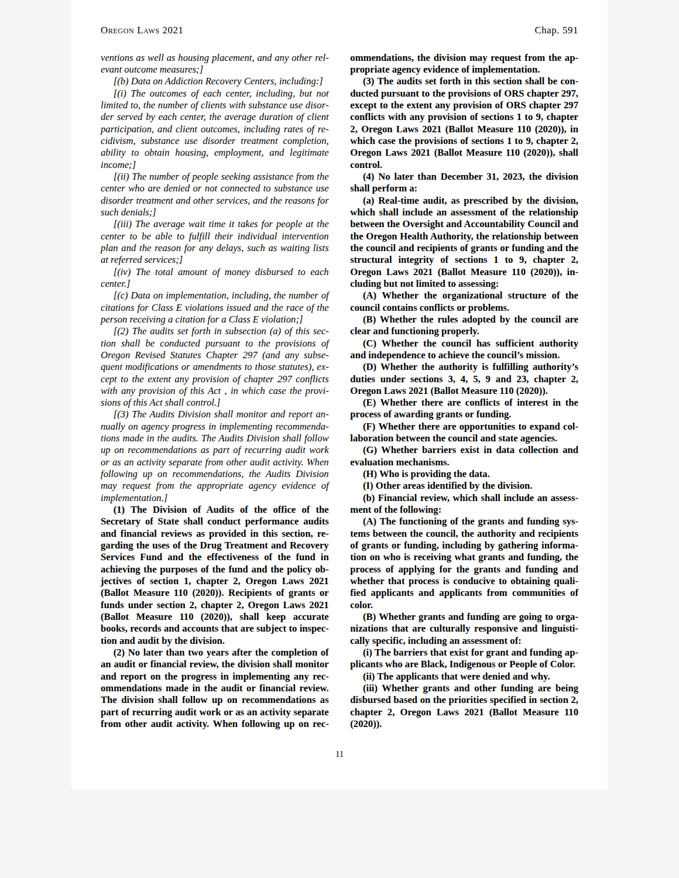Oregon Laws 2021 Chap. 591
ventions as well as housing placement, and any other relevant outcome measures;]
[(b) Data on Addiction Recovery Centers, including:]
[(i) The outcomes of each center, including, but not limited to, the number of clients with substance use disorder served by each center, the average duration of client participation, and client outcomes, including rates of recidivism, substance use disorder treatment completion, ability to obtain housing, employment, and legitimate income;]
[(ii) The number of people seeking assistance from the center who are denied or not connected to substance use disorder treatment and other services, and the reasons for such denials;]
[(iii) The average wait time it takes for people at the center to be able to fulfill their individual intervention plan and the reason for any delays, such as waiting lists at referred services;]
[(iv) The total amount of money disbursed to each center.]
[(c) Data on implementation, including, the number of citations for Class E violations issued and the race of the person receiving a citation for a Class E violation;]
[(2) The audits set forth in subsection (a) of this section shall be conducted pursuant to the provisions of Oregon Revised Statutes Chapter 297 (and any subsequent modifications or amendments to those statutes), except to the extent any provision of chapter 297 conflicts with any provision of this Act , in which case the provisions of this Act shall control.]
[(3) The Audits Division shall monitor and report annually on agency progress in implementing recommendations made in the audits. The Audits Division shall follow up on recommendations as part of recurring audit work or as an activity separate from other audit activity. When following up on recommendations, the Audits Division may request from the appropriate agency evidence of implementation.]
(1) The Division of Audits of the office of the Secretary of State shall conduct performance audits and financial reviews as provided in this section, regarding the uses of the Drug Treatment and Recovery Services Fund and the effectiveness of the fund in achieving the purposes of the fund and the policy objectives of section 1, chapter 2, Oregon Laws 2021 (Ballot Measure 110 (2020)). Recipients of grants or funds under section 2, chapter 2, Oregon Laws 2021 (Ballot Measure 110 (2020)), shall keep accurate books, records and accounts that are subject to inspection and audit by the division.
(2) No later than two years after the completion of an audit or financial review, the division shall monitor and report on the progress in implementing any recommendations made in the audit or financial review. The division shall follow up on recommendations as part of recurring audit work or as an activity separate from other audit activity. When following up on recommendations, the division may request from the appropriate agency evidence of implementation.
(3) The audits set forth in this section shall be conducted pursuant to the provisions of ORS chapter 297, except to the extent any provision of ORS chapter 297 conflicts with any provision of sections 1 to 9, chapter 2, Oregon Laws 2021 (Ballot Measure 110 (2020)), in which case the provisions of sections 1 to 9, chapter 2, Oregon Laws 2021 (Ballot Measure 110 (2020)), shall control.
(4) No later than December 31, 2023, the division shall perform a:
(a) Real-time audit, as prescribed by the division, which shall include an assessment of the relationship between the Oversight and Accountability Council and the Oregon Health Authority, the relationship between the council and recipients of grants or funding and the structural integrity of sections 1 to 9, chapter 2, Oregon Laws 2021 (Ballot Measure 110 (2020)), including but not limited to assessing:
(A) Whether the organizational structure of the council contains conflicts or problems.
(B) Whether the rules adopted by the council are clear and functioning properly.
(C) Whether the council has sufficient authority and independence to achieve the council’s mission.
(D) Whether the authority is fulfilling authority’s duties under sections 3, 4, 5, 9 and 23, chapter 2, Oregon Laws 2021 (Ballot Measure 110 (2020)).
(E) Whether there are conflicts of interest in the process of awarding grants or funding.
(F) Whether there are opportunities to expand collaboration between the council and state agencies.
(G) Whether barriers exist in data collection and evaluation mechanisms.
(H) Who is providing the data.
(I) Other areas identified by the division.
(b) Financial review, which shall include an assessment of the following:
(A) The functioning of the grants and funding systems between the council, the authority and recipients of grants or funding, including by gathering information on who is receiving what grants and funding, the process of applying for the grants and funding and whether that process is conducive to obtaining qualified applicants and applicants from communities of color.
(B) Whether grants and funding are going to organizations that are culturally responsive and linguistically specific, including an assessment of:
(i) The barriers that exist for grant and funding applicants who are Black, Indigenous or People of Color.
(ii) The applicants that were denied and why.
(iii) Whether grants and other funding are being disbursed based on the priorities specified in section 2, chapter 2, Oregon Laws 2021 (Ballot Measure 110 (2020)).
11